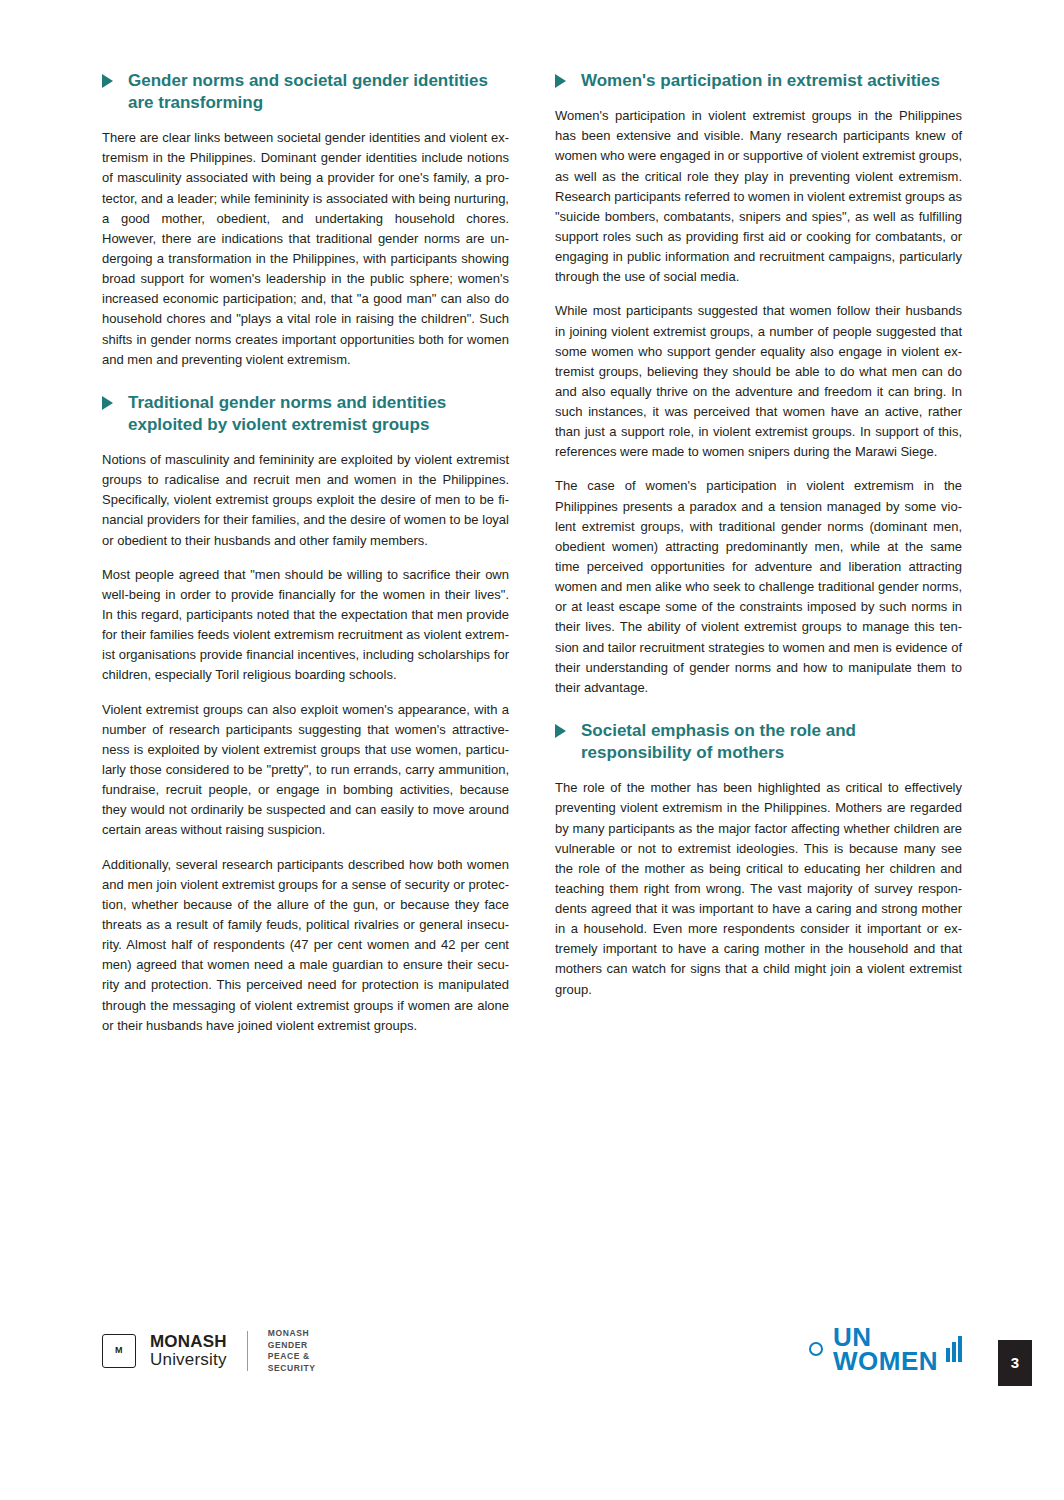Gender norms and societal gender identities are transforming
There are clear links between societal gender identities and violent extremism in the Philippines. Dominant gender identities include notions of masculinity associated with being a provider for one's family, a protector, and a leader; while femininity is associated with being nurturing, a good mother, obedient, and undertaking household chores. However, there are indications that traditional gender norms are undergoing a transformation in the Philippines, with participants showing broad support for women's leadership in the public sphere; women's increased economic participation; and, that "a good man" can also do household chores and "plays a vital role in raising the children". Such shifts in gender norms creates important opportunities both for women and men and preventing violent extremism.
Traditional gender norms and identities exploited by violent extremist groups
Notions of masculinity and femininity are exploited by violent extremist groups to radicalise and recruit men and women in the Philippines. Specifically, violent extremist groups exploit the desire of men to be financial providers for their families, and the desire of women to be loyal or obedient to their husbands and other family members.
Most people agreed that "men should be willing to sacrifice their own well-being in order to provide financially for the women in their lives". In this regard, participants noted that the expectation that men provide for their families feeds violent extremism recruitment as violent extremist organisations provide financial incentives, including scholarships for children, especially Toril religious boarding schools.
Violent extremist groups can also exploit women's appearance, with a number of research participants suggesting that women's attractiveness is exploited by violent extremist groups that use women, particularly those considered to be "pretty", to run errands, carry ammunition, fundraise, recruit people, or engage in bombing activities, because they would not ordinarily be suspected and can easily to move around certain areas without raising suspicion.
Additionally, several research participants described how both women and men join violent extremist groups for a sense of security or protection, whether because of the allure of the gun, or because they face threats as a result of family feuds, political rivalries or general insecurity. Almost half of respondents (47 per cent women and 42 per cent men) agreed that women need a male guardian to ensure their security and protection. This perceived need for protection is manipulated through the messaging of violent extremist groups if women are alone or their husbands have joined violent extremist groups.
Women's participation in extremist activities
Women's participation in violent extremist groups in the Philippines has been extensive and visible. Many research participants knew of women who were engaged in or supportive of violent extremist groups, as well as the critical role they play in preventing violent extremism. Research participants referred to women in violent extremist groups as "suicide bombers, combatants, snipers and spies", as well as fulfilling support roles such as providing first aid or cooking for combatants, or engaging in public information and recruitment campaigns, particularly through the use of social media.
While most participants suggested that women follow their husbands in joining violent extremist groups, a number of people suggested that some women who support gender equality also engage in violent extremist groups, believing they should be able to do what men can do and also equally thrive on the adventure and freedom it can bring. In such instances, it was perceived that women have an active, rather than just a support role, in violent extremist groups. In support of this, references were made to women snipers during the Marawi Siege.
The case of women's participation in violent extremism in the Philippines presents a paradox and a tension managed by some violent extremist groups, with traditional gender norms (dominant men, obedient women) attracting predominantly men, while at the same time perceived opportunities for adventure and liberation attracting women and men alike who seek to challenge traditional gender norms, or at least escape some of the constraints imposed by such norms in their lives. The ability of violent extremist groups to manage this tension and tailor recruitment strategies to women and men is evidence of their understanding of gender norms and how to manipulate them to their advantage.
Societal emphasis on the role and responsibility of mothers
The role of the mother has been highlighted as critical to effectively preventing violent extremism in the Philippines. Mothers are regarded by many participants as the major factor affecting whether children are vulnerable or not to extremist ideologies. This is because many see the role of the mother as being critical to educating her children and teaching them right from wrong. The vast majority of survey respondents agreed that it was important to have a caring and strong mother in a household. Even more respondents consider it important or extremely important to have a caring mother in the household and that mothers can watch for signs that a child might join a violent extremist group.
M
MONASHUniversity
MONASH
GENDER
PEACE &
SECURITY
UN WOMEN
3